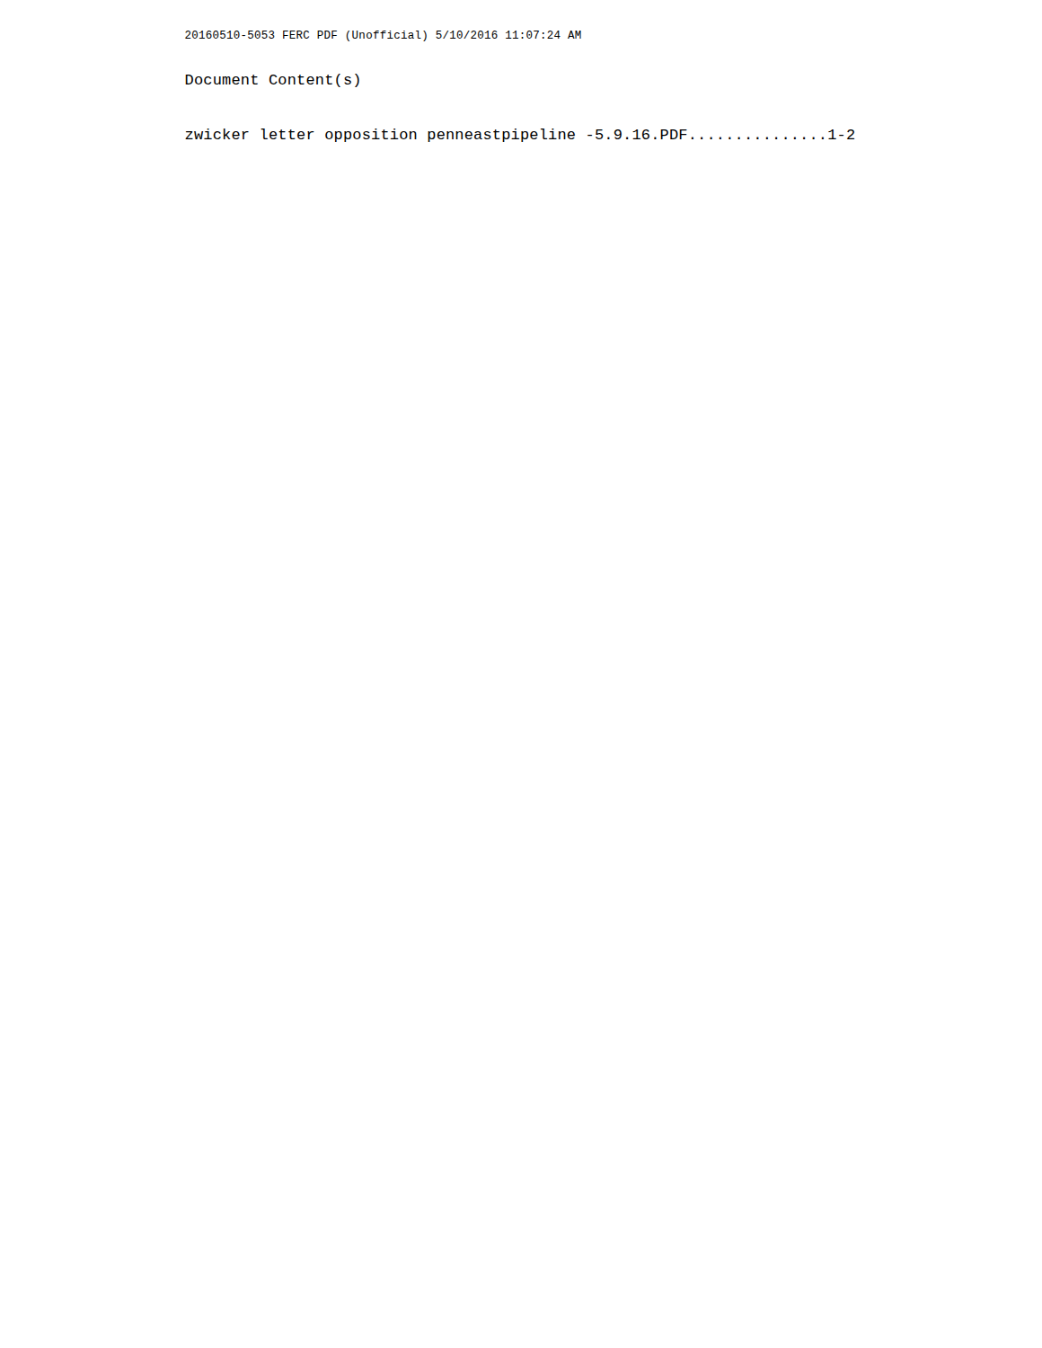20160510-5053 FERC PDF (Unofficial) 5/10/2016 11:07:24 AM
Document Content(s)
zwicker letter opposition penneastpipeline -5.9.16.PDF...............1-2